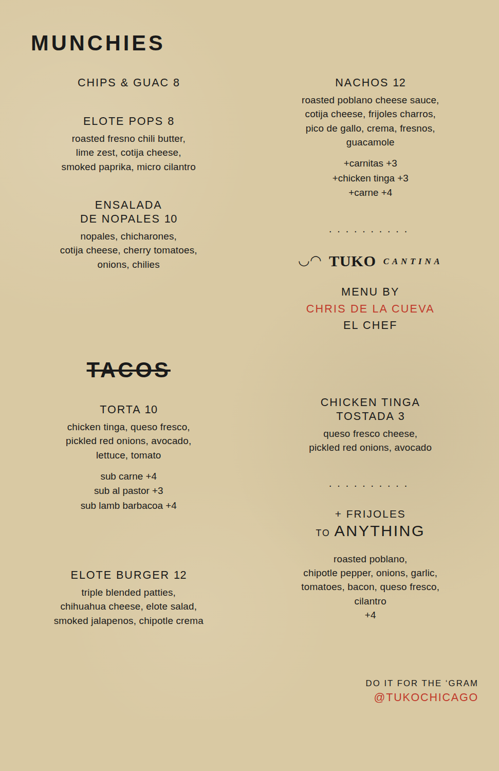Munchies
Chips & Guac 8
Elote Pops 8
roasted fresno chili butter,
lime zest, cotija cheese,
smoked paprika, micro cilantro
Ensalada
de Nopales 10
nopales, chicharones,
cotija cheese, cherry tomatoes,
onions, chilies
Tacos
Torta 10
chicken tinga, queso fresco,
pickled red onions, avocado,
lettuce, tomato
sub carne +4
sub al pastor +3
sub lamb barbacoa +4
Elote Burger 12
triple blended patties,
chihuahua cheese, elote salad,
smoked jalapenos, chipotle crema
Nachos 12
roasted poblano cheese sauce,
cotija cheese, frijoles charros,
pico de gallo, crema, fresnos,
guacamole
+carnitas +3
+chicken tinga +3
+carne +4
··········
◡◠ TUKO CANTINA
Menu by Chris de la Cueva El Chef
Chicken Tinga
Tostada 3
queso fresco cheese,
pickled red onions, avocado
··········
+ Frijoles
to Anything
roasted poblano,
chipotle pepper, onions, garlic,
tomatoes, bacon, queso fresco,
cilantro
+4
Do it for the ‘gram
@TUKOCHICAGO